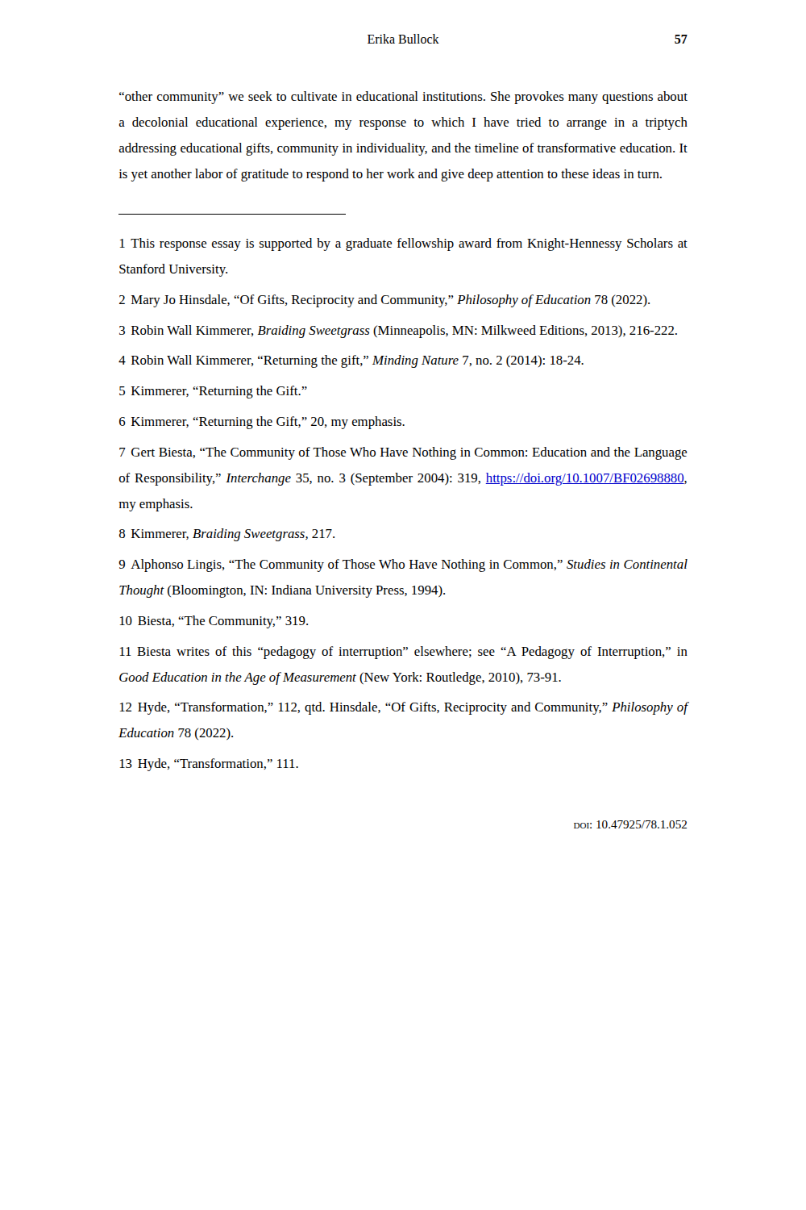Erika Bullock 57
“other community” we seek to cultivate in educational institutions. She provokes many questions about a decolonial educational experience, my response to which I have tried to arrange in a triptych addressing educational gifts, community in individuality, and the timeline of transformative education. It is yet another labor of gratitude to respond to her work and give deep attention to these ideas in turn.
1 This response essay is supported by a graduate fellowship award from Knight-Hennessy Scholars at Stanford University.
2 Mary Jo Hinsdale, “Of Gifts, Reciprocity and Community,” Philosophy of Education 78 (2022).
3 Robin Wall Kimmerer, Braiding Sweetgrass (Minneapolis, MN: Milkweed Editions, 2013), 216-222.
4 Robin Wall Kimmerer, “Returning the gift,” Minding Nature 7, no. 2 (2014): 18-24.
5 Kimmerer, “Returning the Gift.”
6 Kimmerer, “Returning the Gift,” 20, my emphasis.
7 Gert Biesta, “The Community of Those Who Have Nothing in Common: Education and the Language of Responsibility,” Interchange 35, no. 3 (September 2004): 319, https://doi.org/10.1007/BF02698880, my emphasis.
8 Kimmerer, Braiding Sweetgrass, 217.
9 Alphonso Lingis, “The Community of Those Who Have Nothing in Common,” Studies in Continental Thought (Bloomington, IN: Indiana University Press, 1994).
10 Biesta, “The Community,” 319.
11 Biesta writes of this “pedagogy of interruption” elsewhere; see “A Pedagogy of Interruption,” in Good Education in the Age of Measurement (New York: Routledge, 2010), 73-91.
12 Hyde, “Transformation,” 112, qtd. Hinsdale, “Of Gifts, Reciprocity and Community,” Philosophy of Education 78 (2022).
13 Hyde, “Transformation,” 111.
doi: 10.47925/78.1.052